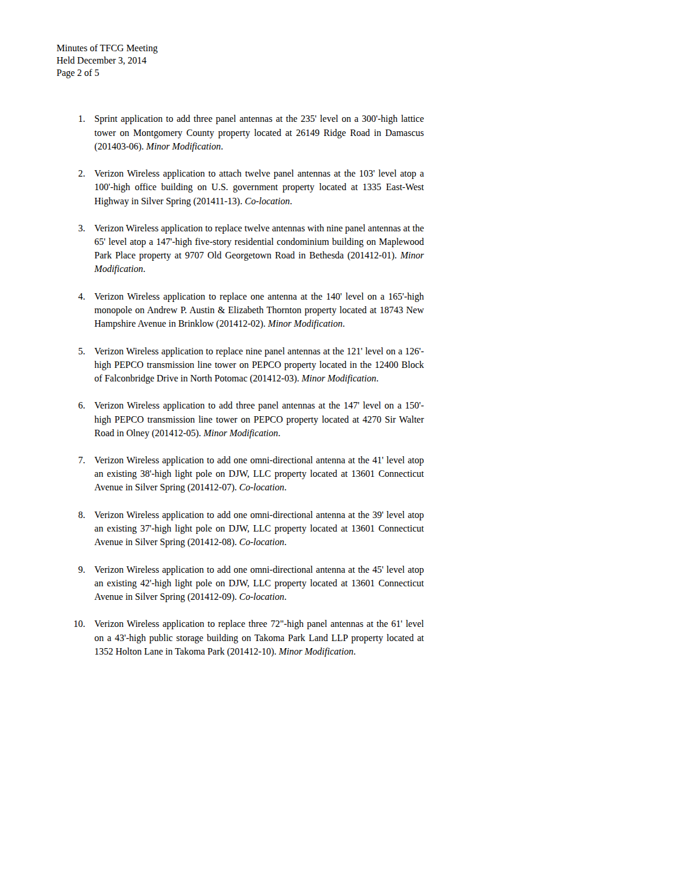Minutes of TFCG Meeting
Held December 3, 2014
Page 2 of 5
Sprint application to add three panel antennas at the 235' level on a 300'-high lattice tower on Montgomery County property located at 26149 Ridge Road in Damascus (201403-06). Minor Modification.
Verizon Wireless application to attach twelve panel antennas at the 103' level atop a 100'-high office building on U.S. government property located at 1335 East-West Highway in Silver Spring (201411-13). Co-location.
Verizon Wireless application to replace twelve antennas with nine panel antennas at the 65' level atop a 147'-high five-story residential condominium building on Maplewood Park Place property at 9707 Old Georgetown Road in Bethesda (201412-01). Minor Modification.
Verizon Wireless application to replace one antenna at the 140' level on a 165'-high monopole on Andrew P. Austin & Elizabeth Thornton property located at 18743 New Hampshire Avenue in Brinklow (201412-02). Minor Modification.
Verizon Wireless application to replace nine panel antennas at the 121' level on a 126'-high PEPCO transmission line tower on PEPCO property located in the 12400 Block of Falconbridge Drive in North Potomac (201412-03). Minor Modification.
Verizon Wireless application to add three panel antennas at the 147' level on a 150'-high PEPCO transmission line tower on PEPCO property located at 4270 Sir Walter Road in Olney (201412-05). Minor Modification.
Verizon Wireless application to add one omni-directional antenna at the 41' level atop an existing 38'-high light pole on DJW, LLC property located at 13601 Connecticut Avenue in Silver Spring (201412-07). Co-location.
Verizon Wireless application to add one omni-directional antenna at the 39' level atop an existing 37'-high light pole on DJW, LLC property located at 13601 Connecticut Avenue in Silver Spring (201412-08). Co-location.
Verizon Wireless application to add one omni-directional antenna at the 45' level atop an existing 42'-high light pole on DJW, LLC property located at 13601 Connecticut Avenue in Silver Spring (201412-09). Co-location.
Verizon Wireless application to replace three 72"-high panel antennas at the 61' level on a 43'-high public storage building on Takoma Park Land LLP property located at 1352 Holton Lane in Takoma Park (201412-10). Minor Modification.